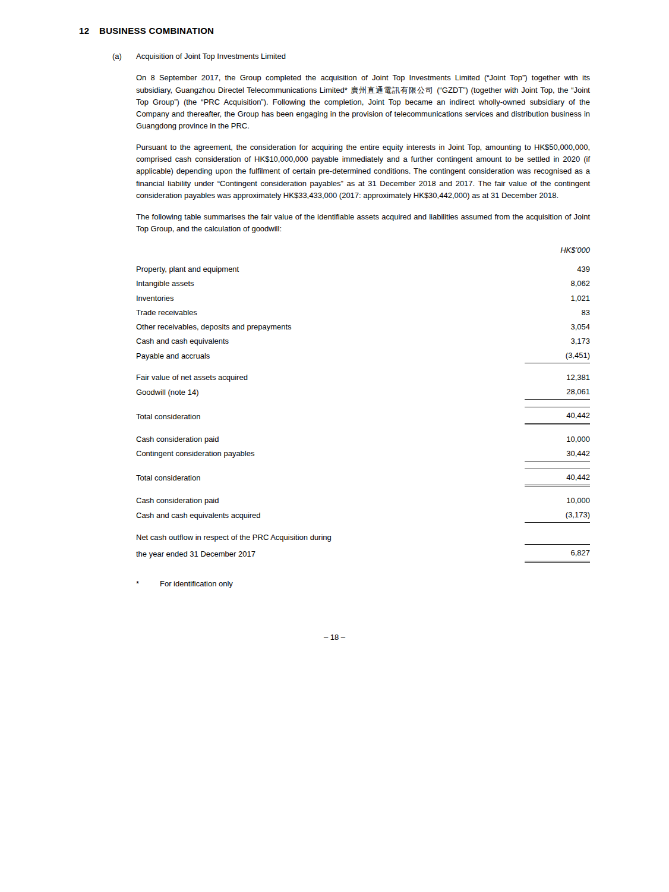12 BUSINESS COMBINATION
(a)
Acquisition of Joint Top Investments Limited
On 8 September 2017, the Group completed the acquisition of Joint Top Investments Limited (“Joint Top”) together with its subsidiary, Guangzhou Directel Telecommunications Limited* 廣州直通電訊有限公司 (“GZDT”) (together with Joint Top, the “Joint Top Group”) (the “PRC Acquisition”). Following the completion, Joint Top became an indirect wholly-owned subsidiary of the Company and thereafter, the Group has been engaging in the provision of telecommunications services and distribution business in Guangdong province in the PRC.
Pursuant to the agreement, the consideration for acquiring the entire equity interests in Joint Top, amounting to HK$50,000,000, comprised cash consideration of HK$10,000,000 payable immediately and a further contingent amount to be settled in 2020 (if applicable) depending upon the fulfilment of certain pre-determined conditions. The contingent consideration was recognised as a financial liability under “Contingent consideration payables” as at 31 December 2018 and 2017. The fair value of the contingent consideration payables was approximately HK$33,433,000 (2017: approximately HK$30,442,000) as at 31 December 2018.
The following table summarises the fair value of the identifiable assets acquired and liabilities assumed from the acquisition of Joint Top Group, and the calculation of goodwill:
HK$’000
| Property, plant and equipment | 439 |
| Intangible assets | 8,062 |
| Inventories | 1,021 |
| Trade receivables | 83 |
| Other receivables, deposits and prepayments | 3,054 |
| Cash and cash equivalents | 3,173 |
| Payable and accruals | (3,451) |
| Fair value of net assets acquired | 12,381 |
| Goodwill (note 14) | 28,061 |
| Total consideration | 40,442 |
| Cash consideration paid | 10,000 |
| Contingent consideration payables | 30,442 |
| Total consideration | 40,442 |
| Cash consideration paid | 10,000 |
| Cash and cash equivalents acquired | (3,173) |
| Net cash outflow in respect of the PRC Acquisition during | |
| the year ended 31 December 2017 | 6,827 |
*For identification only
– 18 –